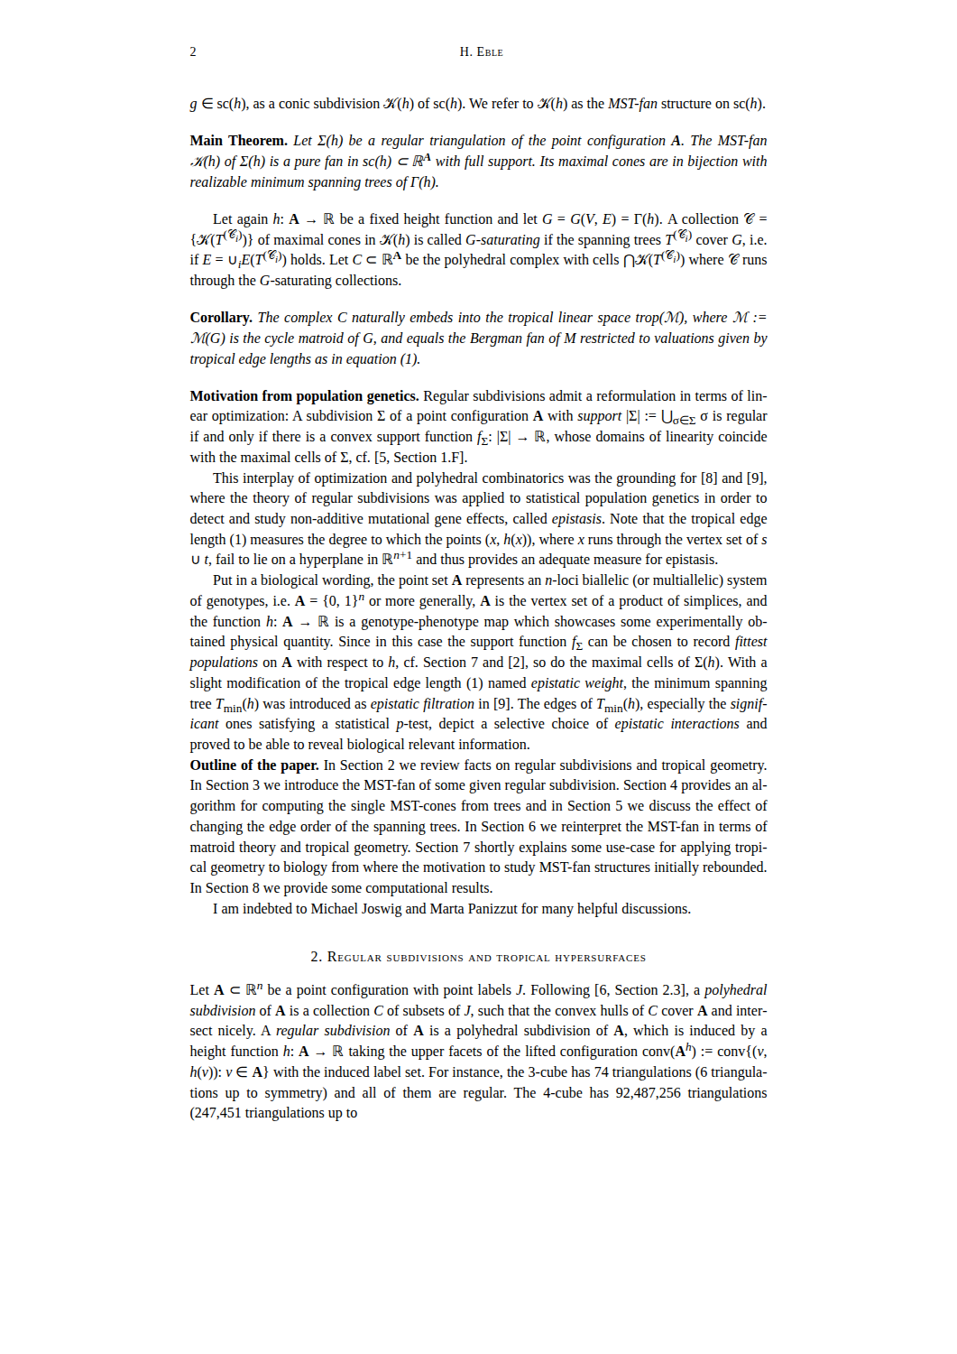2 H. Eble
g ∈ sc(h), as a conic subdivision 𝒦(h) of sc(h). We refer to 𝒦(h) as the MST-fan structure on sc(h).
Main Theorem. Let Σ(h) be a regular triangulation of the point configuration A. The MST-fan 𝒦(h) of Σ(h) is a pure fan in sc(h) ⊂ ℝA with full support. Its maximal cones are in bijection with realizable minimum spanning trees of Γ(h).
Let again h: A → ℝ be a fixed height function and let G = G(V, E) = Γ(h). A collection 𝒞 = {𝒦(T(𝒞i))} of maximal cones in 𝒦(h) is called G-saturating if the spanning trees T(𝒞i) cover G, i.e. if E = ∪iE(T(𝒞i)) holds. Let C ⊂ ℝA be the polyhedral complex with cells ⋂𝒦(T(𝒞i)) where 𝒞 runs through the G-saturating collections.
Corollary. The complex C naturally embeds into the tropical linear space trop(ℳ), where ℳ := ℳ(G) is the cycle matroid of G, and equals the Bergman fan of M restricted to valuations given by tropical edge lengths as in equation (1).
Motivation from population genetics. Regular subdivisions admit a reformulation in terms of linear optimization: A subdivision Σ of a point configuration A with support |Σ| := ⋃σ∈Σ σ is regular if and only if there is a convex support function fΣ: |Σ| → ℝ, whose domains of linearity coincide with the maximal cells of Σ, cf. [5, Section 1.F].
This interplay of optimization and polyhedral combinatorics was the grounding for [8] and [9], where the theory of regular subdivisions was applied to statistical population genetics in order to detect and study non-additive mutational gene effects, called epistasis. Note that the tropical edge length (1) measures the degree to which the points (x, h(x)), where x runs through the vertex set of s ∪ t, fail to lie on a hyperplane in ℝn+1 and thus provides an adequate measure for epistasis.
Put in a biological wording, the point set A represents an n-loci biallelic (or multiallelic) system of genotypes, i.e. A = {0, 1}n or more generally, A is the vertex set of a product of simplices, and the function h: A → ℝ is a genotype-phenotype map which showcases some experimentally obtained physical quantity. Since in this case the support function fΣ can be chosen to record fittest populations on A with respect to h, cf. Section 7 and [2], so do the maximal cells of Σ(h). With a slight modification of the tropical edge length (1) named epistatic weight, the minimum spanning tree Tmin(h) was introduced as epistatic filtration in [9]. The edges of Tmin(h), especially the significant ones satisfying a statistical p-test, depict a selective choice of epistatic interactions and proved to be able to reveal biological relevant information.
Outline of the paper. In Section 2 we review facts on regular subdivisions and tropical geometry. In Section 3 we introduce the MST-fan of some given regular subdivision. Section 4 provides an algorithm for computing the single MST-cones from trees and in Section 5 we discuss the effect of changing the edge order of the spanning trees. In Section 6 we reinterpret the MST-fan in terms of matroid theory and tropical geometry. Section 7 shortly explains some use-case for applying tropical geometry to biology from where the motivation to study MST-fan structures initially rebounded. In Section 8 we provide some computational results.
I am indebted to Michael Joswig and Marta Panizzut for many helpful discussions.
2. Regular subdivisions and tropical hypersurfaces
Let A ⊂ ℝn be a point configuration with point labels J. Following [6, Section 2.3], a polyhedral subdivision of A is a collection C of subsets of J, such that the convex hulls of C cover A and intersect nicely. A regular subdivision of A is a polyhedral subdivision of A, which is induced by a height function h: A → ℝ taking the upper facets of the lifted configuration conv(Ah) := conv{(v, h(v)): v ∈ A} with the induced label set. For instance, the 3-cube has 74 triangulations (6 triangulations up to symmetry) and all of them are regular. The 4-cube has 92,487,256 triangulations (247,451 triangulations up to